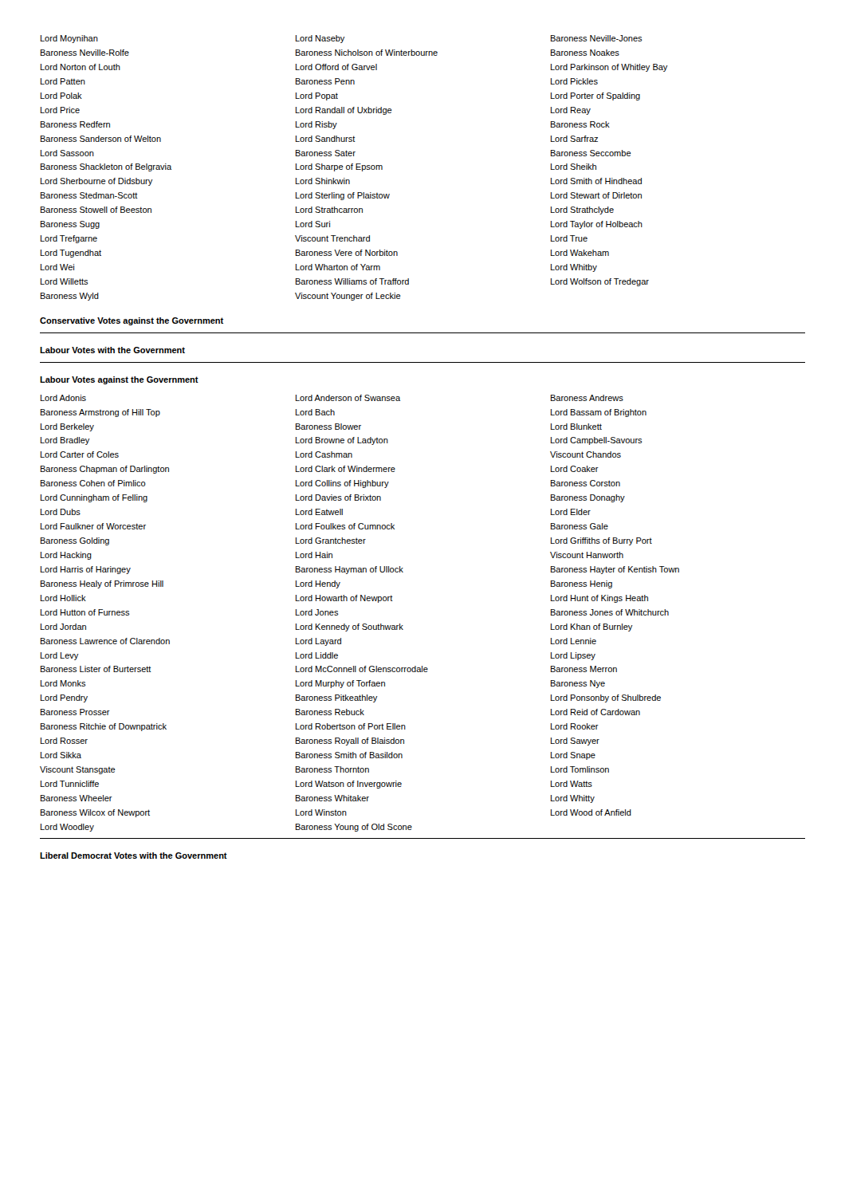| Lord Moynihan | Lord Naseby | Baroness Neville-Jones |
| Baroness Neville-Rolfe | Baroness Nicholson of Winterbourne | Baroness Noakes |
| Lord Norton of Louth | Lord Offord of Garvel | Lord Parkinson of Whitley Bay |
| Lord Patten | Baroness Penn | Lord Pickles |
| Lord Polak | Lord Popat | Lord Porter of Spalding |
| Lord Price | Lord Randall of Uxbridge | Lord Reay |
| Baroness Redfern | Lord Risby | Baroness Rock |
| Baroness Sanderson of Welton | Lord Sandhurst | Lord Sarfraz |
| Lord Sassoon | Baroness Sater | Baroness Seccombe |
| Baroness Shackleton of Belgravia | Lord Sharpe of Epsom | Lord Sheikh |
| Lord Sherbourne of Didsbury | Lord Shinkwin | Lord Smith of Hindhead |
| Baroness Stedman-Scott | Lord Sterling of Plaistow | Lord Stewart of Dirleton |
| Baroness Stowell of Beeston | Lord Strathcarron | Lord Strathclyde |
| Baroness Sugg | Lord Suri | Lord Taylor of Holbeach |
| Lord Trefgarne | Viscount Trenchard | Lord True |
| Lord Tugendhat | Baroness Vere of Norbiton | Lord Wakeham |
| Lord Wei | Lord Wharton of Yarm | Lord Whitby |
| Lord Willetts | Baroness Williams of Trafford | Lord Wolfson of Tredegar |
| Baroness Wyld | Viscount Younger of Leckie | |
Conservative Votes against the Government
Labour Votes with the Government
Labour Votes against the Government
| Lord Adonis | Lord Anderson of Swansea | Baroness Andrews |
| Baroness Armstrong of Hill Top | Lord Bach | Lord Bassam of Brighton |
| Lord Berkeley | Baroness Blower | Lord Blunkett |
| Lord Bradley | Lord Browne of Ladyton | Lord Campbell-Savours |
| Lord Carter of Coles | Lord Cashman | Viscount Chandos |
| Baroness Chapman of Darlington | Lord Clark of Windermere | Lord Coaker |
| Baroness Cohen of Pimlico | Lord Collins of Highbury | Baroness Corston |
| Lord Cunningham of Felling | Lord Davies of Brixton | Baroness Donaghy |
| Lord Dubs | Lord Eatwell | Lord Elder |
| Lord Faulkner of Worcester | Lord Foulkes of Cumnock | Baroness Gale |
| Baroness Golding | Lord Grantchester | Lord Griffiths of Burry Port |
| Lord Hacking | Lord Hain | Viscount Hanworth |
| Lord Harris of Haringey | Baroness Hayman of Ullock | Baroness Hayter of Kentish Town |
| Baroness Healy of Primrose Hill | Lord Hendy | Baroness Henig |
| Lord Hollick | Lord Howarth of Newport | Lord Hunt of Kings Heath |
| Lord Hutton of Furness | Lord Jones | Baroness Jones of Whitchurch |
| Lord Jordan | Lord Kennedy of Southwark | Lord Khan of Burnley |
| Baroness Lawrence of Clarendon | Lord Layard | Lord Lennie |
| Lord Levy | Lord Liddle | Lord Lipsey |
| Baroness Lister of Burtersett | Lord McConnell of Glenscorrodale | Baroness Merron |
| Lord Monks | Lord Murphy of Torfaen | Baroness Nye |
| Lord Pendry | Baroness Pitkeathley | Lord Ponsonby of Shulbrede |
| Baroness Prosser | Baroness Rebuck | Lord Reid of Cardowan |
| Baroness Ritchie of Downpatrick | Lord Robertson of Port Ellen | Lord Rooker |
| Lord Rosser | Baroness Royall of Blaisdon | Lord Sawyer |
| Lord Sikka | Baroness Smith of Basildon | Lord Snape |
| Viscount Stansgate | Baroness Thornton | Lord Tomlinson |
| Lord Tunnicliffe | Lord Watson of Invergowrie | Lord Watts |
| Baroness Wheeler | Baroness Whitaker | Lord Whitty |
| Baroness Wilcox of Newport | Lord Winston | Lord Wood of Anfield |
| Lord Woodley | Baroness Young of Old Scone | |
Liberal Democrat Votes with the Government